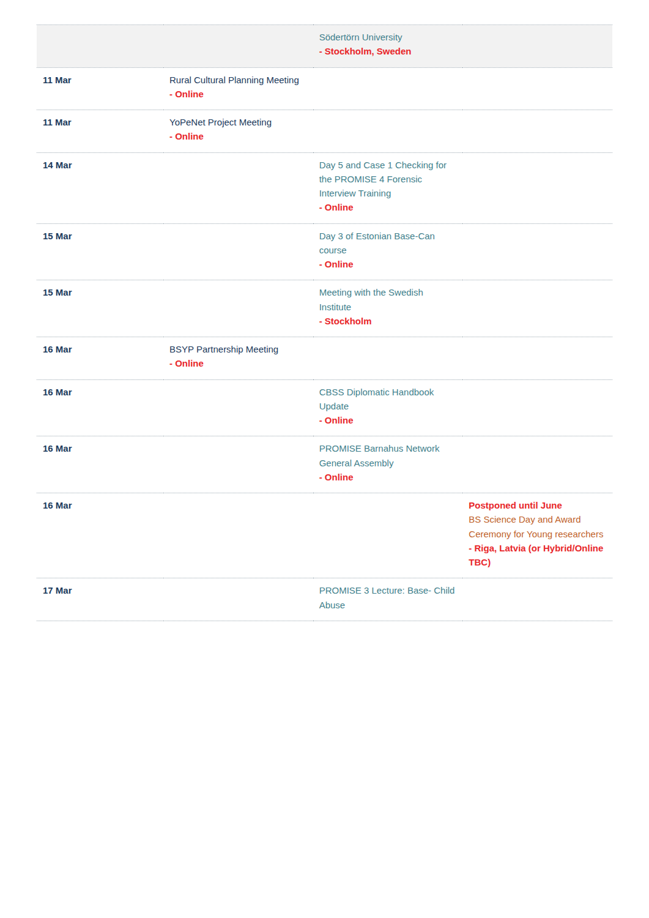| | | Södertörn University - Stockholm, Sweden | |
| 11 Mar | Rural Cultural Planning Meeting - Online | | |
| 11 Mar | YoPeNet Project Meeting - Online | | |
| 14 Mar | | Day 5 and Case 1 Checking for the PROMISE 4 Forensic Interview Training - Online | |
| 15 Mar | | Day 3 of Estonian Base-Can course - Online | |
| 15 Mar | | Meeting with the Swedish Institute - Stockholm | |
| 16 Mar | BSYP Partnership Meeting - Online | | |
| 16 Mar | | CBSS Diplomatic Handbook Update - Online | |
| 16 Mar | | PROMISE Barnahus Network General Assembly - Online | |
| 16 Mar | | | Postponed until June BS Science Day and Award Ceremony for Young researchers - Riga, Latvia (or Hybrid/Online TBC) |
| 17 Mar | | PROMISE 3 Lecture: Base- Child Abuse | |